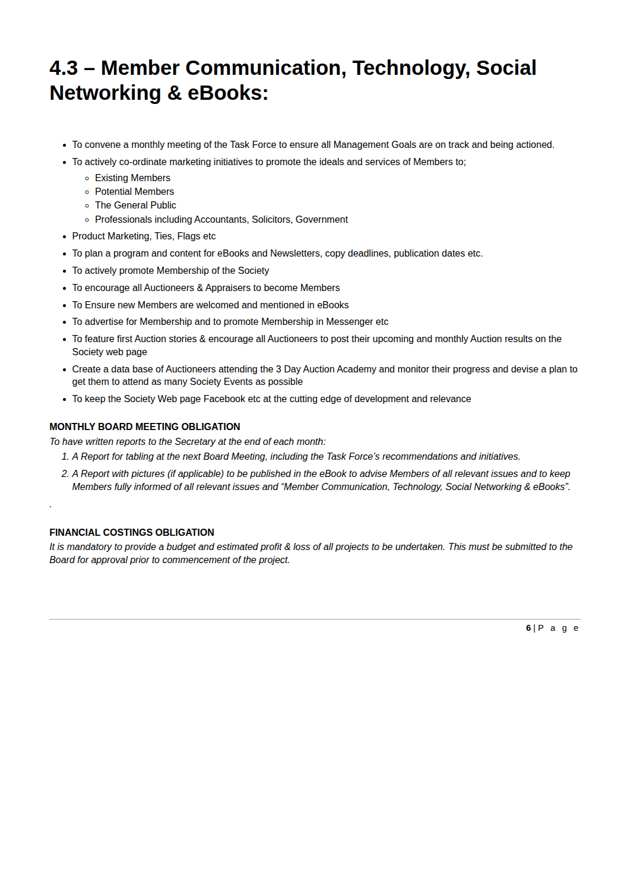4.3 – Member Communication, Technology, Social Networking & eBooks:
To convene a monthly meeting of the Task Force to ensure all Management Goals are on track and being actioned.
To actively co-ordinate marketing initiatives to promote the ideals and services of Members to;
Existing Members
Potential Members
The General Public
Professionals including Accountants, Solicitors, Government
Product Marketing, Ties, Flags etc
To plan a program and content for eBooks and Newsletters, copy deadlines, publication dates etc.
To actively promote Membership of the Society
To encourage all Auctioneers & Appraisers to become Members
To Ensure new Members are welcomed and mentioned in eBooks
To advertise for Membership and to promote Membership in Messenger etc
To feature first Auction stories & encourage all Auctioneers to post their upcoming and monthly Auction results on the Society web page
Create a data base of Auctioneers attending the 3 Day Auction Academy and monitor their progress and devise a plan to get them to attend as many Society Events as possible
To keep the Society Web page Facebook etc at the cutting edge of development and relevance
Monthly Board Meeting Obligation
To have written reports to the Secretary at the end of each month:
A Report for tabling at the next Board Meeting, including the Task Force’s recommendations and initiatives.
A Report with pictures (if applicable) to be published in the eBook to advise Members of all relevant issues and to keep Members fully informed of all relevant issues and “Member Communication, Technology, Social Networking & eBooks”.
.
Financial Costings Obligation
It is mandatory to provide a budget and estimated profit & loss of all projects to be undertaken. This must be submitted to the Board for approval prior to commencement of the project.
6 | P a g e